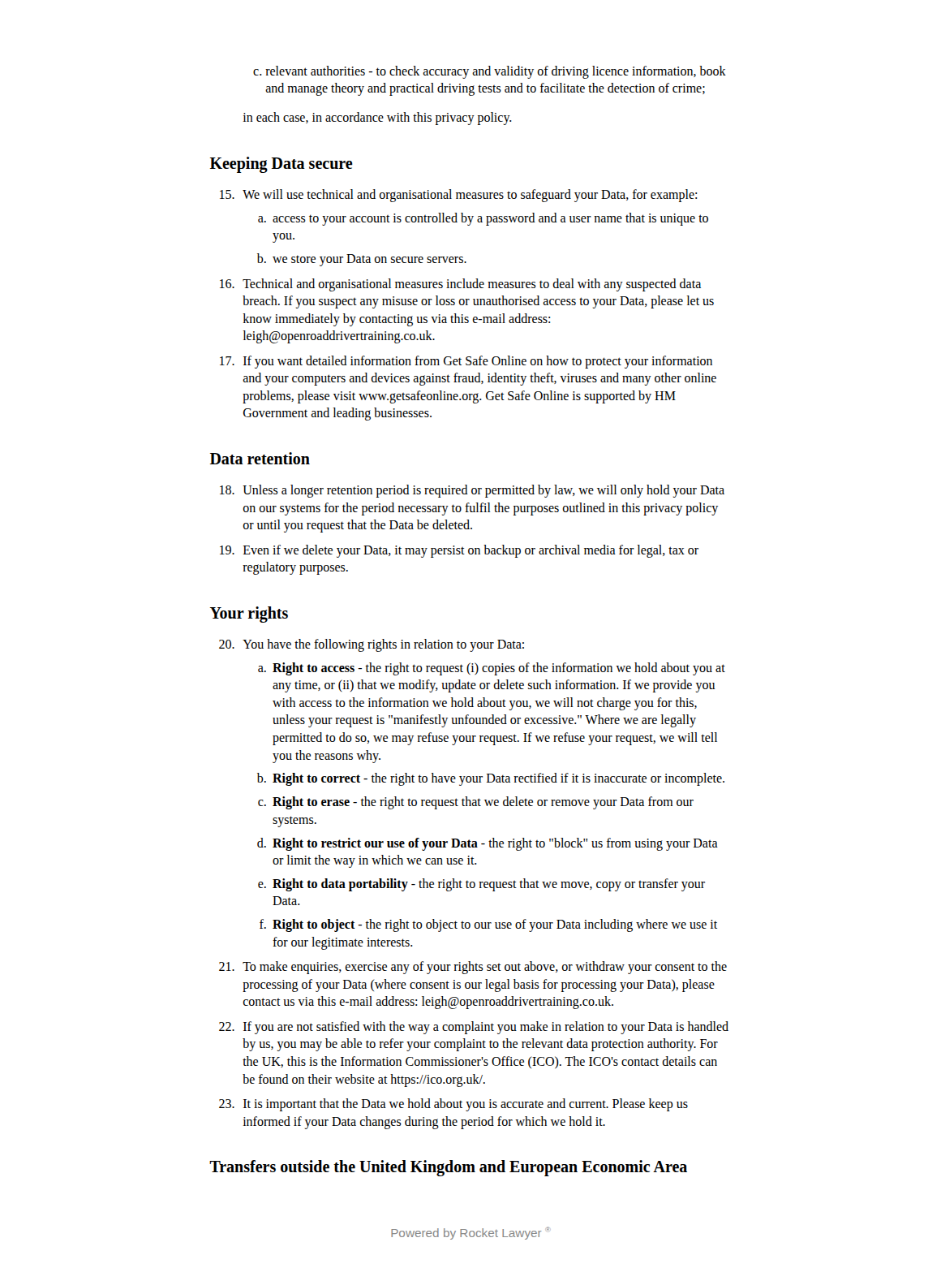relevant authorities - to check accuracy and validity of driving licence information, book and manage theory and practical driving tests and to facilitate the detection of crime;
in each case, in accordance with this privacy policy.
Keeping Data secure
We will use technical and organisational measures to safeguard your Data, for example:
access to your account is controlled by a password and a user name that is unique to you.
we store your Data on secure servers.
Technical and organisational measures include measures to deal with any suspected data breach. If you suspect any misuse or loss or unauthorised access to your Data, please let us know immediately by contacting us via this e-mail address: leigh@openroaddrivertraining.co.uk.
If you want detailed information from Get Safe Online on how to protect your information and your computers and devices against fraud, identity theft, viruses and many other online problems, please visit www.getsafeonline.org. Get Safe Online is supported by HM Government and leading businesses.
Data retention
Unless a longer retention period is required or permitted by law, we will only hold your Data on our systems for the period necessary to fulfil the purposes outlined in this privacy policy or until you request that the Data be deleted.
Even if we delete your Data, it may persist on backup or archival media for legal, tax or regulatory purposes.
Your rights
You have the following rights in relation to your Data:
Right to access - the right to request (i) copies of the information we hold about you at any time, or (ii) that we modify, update or delete such information. If we provide you with access to the information we hold about you, we will not charge you for this, unless your request is "manifestly unfounded or excessive." Where we are legally permitted to do so, we may refuse your request. If we refuse your request, we will tell you the reasons why.
Right to correct - the right to have your Data rectified if it is inaccurate or incomplete.
Right to erase - the right to request that we delete or remove your Data from our systems.
Right to restrict our use of your Data - the right to "block" us from using your Data or limit the way in which we can use it.
Right to data portability - the right to request that we move, copy or transfer your Data.
Right to object - the right to object to our use of your Data including where we use it for our legitimate interests.
To make enquiries, exercise any of your rights set out above, or withdraw your consent to the processing of your Data (where consent is our legal basis for processing your Data), please contact us via this e-mail address: leigh@openroaddrivertraining.co.uk.
If you are not satisfied with the way a complaint you make in relation to your Data is handled by us, you may be able to refer your complaint to the relevant data protection authority. For the UK, this is the Information Commissioner's Office (ICO). The ICO's contact details can be found on their website at https://ico.org.uk/.
It is important that the Data we hold about you is accurate and current. Please keep us informed if your Data changes during the period for which we hold it.
Transfers outside the United Kingdom and European Economic Area
Powered by Rocket Lawyer ®